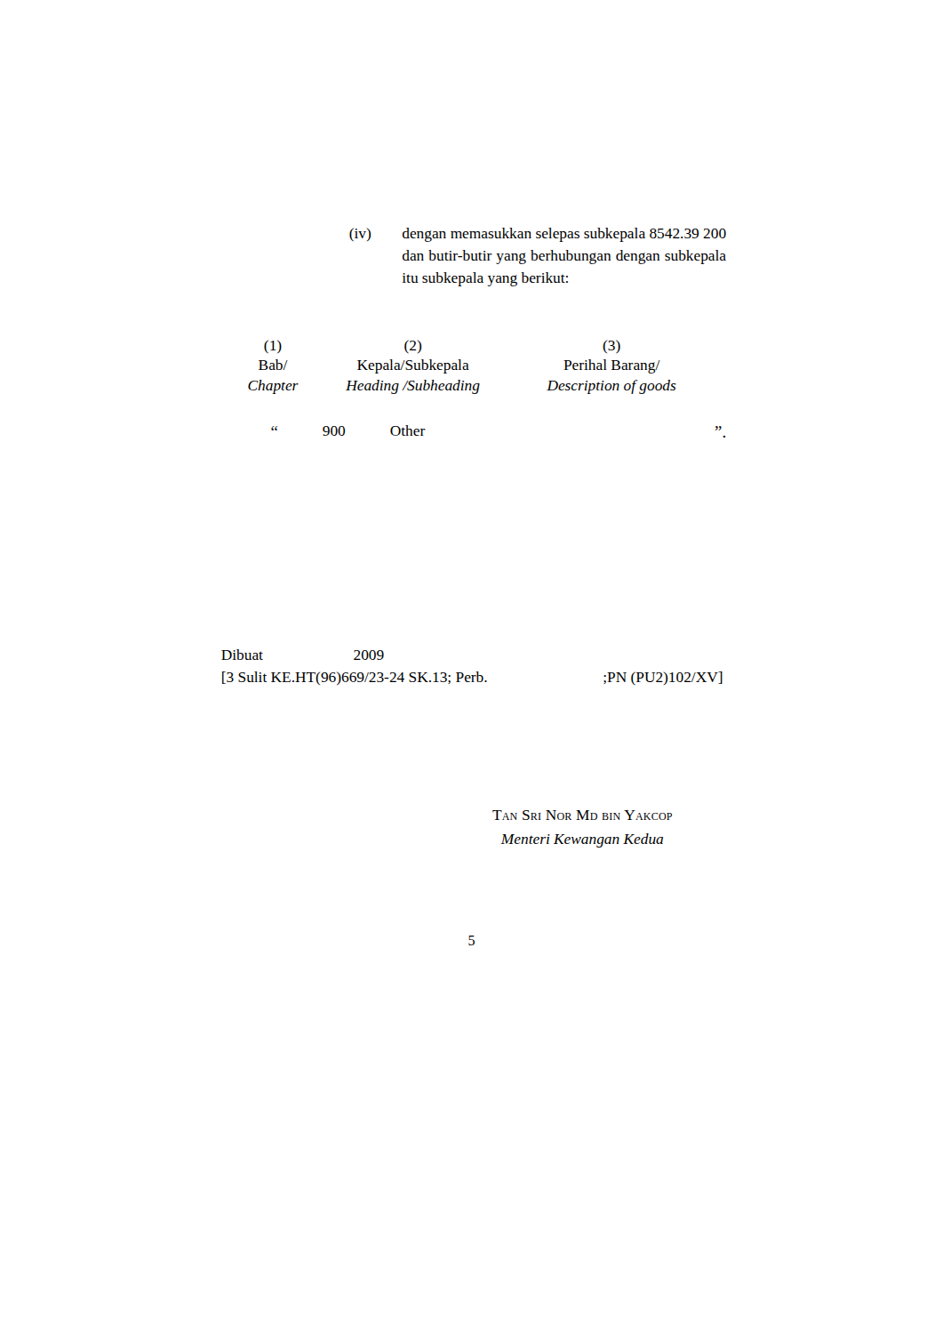(iv)
dengan memasukkan selepas subkepala 8542.39 200 dan butir-butir yang berhubungan dengan subkepala itu subkepala yang berikut:
| (1) | (2) | (3) |
| Bab/ | Kepala/Subkepala | Perihal Barang/ |
| Chapter | Heading /Subheading | Description of goods |
| “ | 900 | Other | ”. |
Dibuat 2009
[3 Sulit KE.HT(96)669/23-24 SK.13; Perb. ;PN (PU2)102/XV]
Tan Sri Nor Md bin Yakcop
Menteri Kewangan Kedua
5